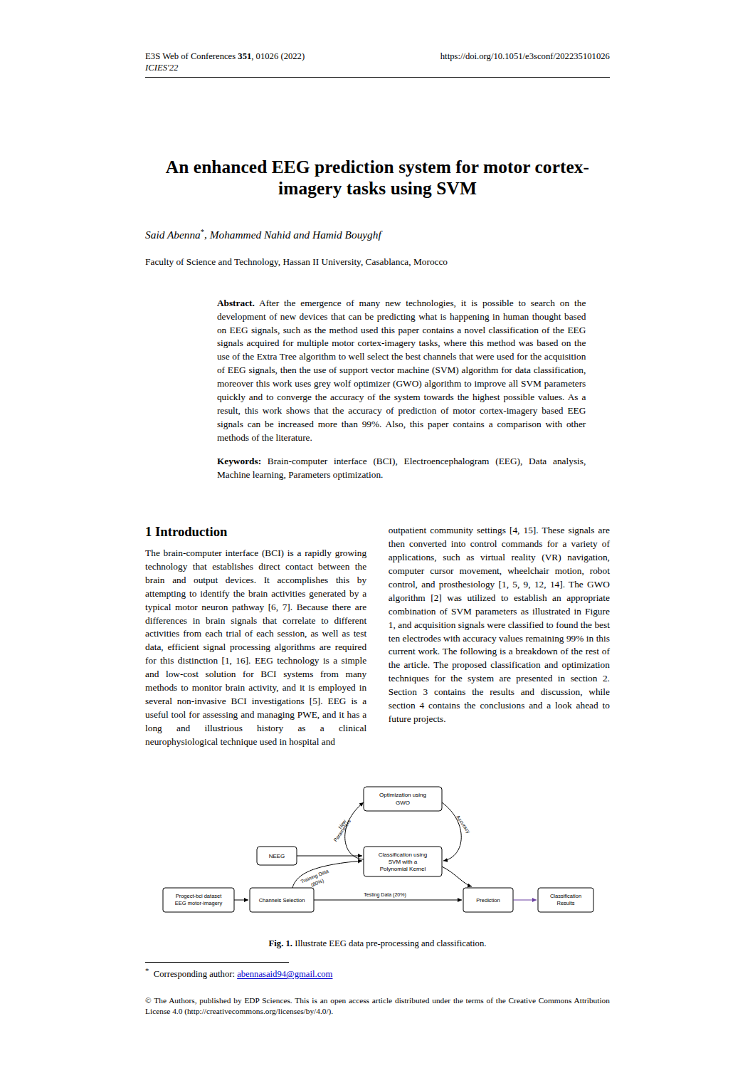E3S Web of Conferences 351, 01026 (2022)
ICIES'22
https://doi.org/10.1051/e3sconf/202235101026
An enhanced EEG prediction system for motor cortex-
imagery tasks using SVM
Said Abenna*, Mohammed Nahid and Hamid Bouyghf
Faculty of Science and Technology, Hassan II University, Casablanca, Morocco
Abstract. After the emergence of many new technologies, it is possible to search on the development of new devices that can be predicting what is happening in human thought based on EEG signals, such as the method used this paper contains a novel classification of the EEG signals acquired for multiple motor cortex-imagery tasks, where this method was based on the use of the Extra Tree algorithm to well select the best channels that were used for the acquisition of EEG signals, then the use of support vector machine (SVM) algorithm for data classification, moreover this work uses grey wolf optimizer (GWO) algorithm to improve all SVM parameters quickly and to converge the accuracy of the system towards the highest possible values. As a result, this work shows that the accuracy of prediction of motor cortex-imagery based EEG signals can be increased more than 99%. Also, this paper contains a comparison with other methods of the literature.
Keywords: Brain-computer interface (BCI), Electroencephalogram (EEG), Data analysis, Machine learning, Parameters optimization.
1 Introduction
The brain-computer interface (BCI) is a rapidly growing technology that establishes direct contact between the brain and output devices. It accomplishes this by attempting to identify the brain activities generated by a typical motor neuron pathway [6, 7]. Because there are differences in brain signals that correlate to different activities from each trial of each session, as well as test data, efficient signal processing algorithms are required for this distinction [1, 16]. EEG technology is a simple and low-cost solution for BCI systems from many methods to monitor brain activity, and it is employed in several non-invasive BCI investigations [5]. EEG is a useful tool for assessing and managing PWE, and it has a long and illustrious history as a clinical neurophysiological technique used in hospital and
outpatient community settings [4, 15]. These signals are then converted into control commands for a variety of applications, such as virtual reality (VR) navigation, computer cursor movement, wheelchair motion, robot control, and prosthesiology [1, 5, 9, 12, 14]. The GWO algorithm [2] was utilized to establish an appropriate combination of SVM parameters as illustrated in Figure 1, and acquisition signals were classified to found the best ten electrodes with accuracy values remaining 99% in this current work. The following is a breakdown of the rest of the article. The proposed classification and optimization techniques for the system are presented in section 2. Section 3 contains the results and discussion, while section 4 contains the conclusions and a look ahead to future projects.
Optimization using GWO Classification using SVM with a Polynomial Kernel NEEG Progect-bci dataset EEG motor-imagery Channels Selection Prediction Classification Results New Parameters Accuracy Training Data (80%) Testing Data (20%)
Fig. 1. Illustrate EEG data pre-processing and classification.
* Corresponding author: abennasaid94@gmail.com
© The Authors, published by EDP Sciences. This is an open access article distributed under the terms of the Creative Commons Attribution License 4.0 (http://creativecommons.org/licenses/by/4.0/).